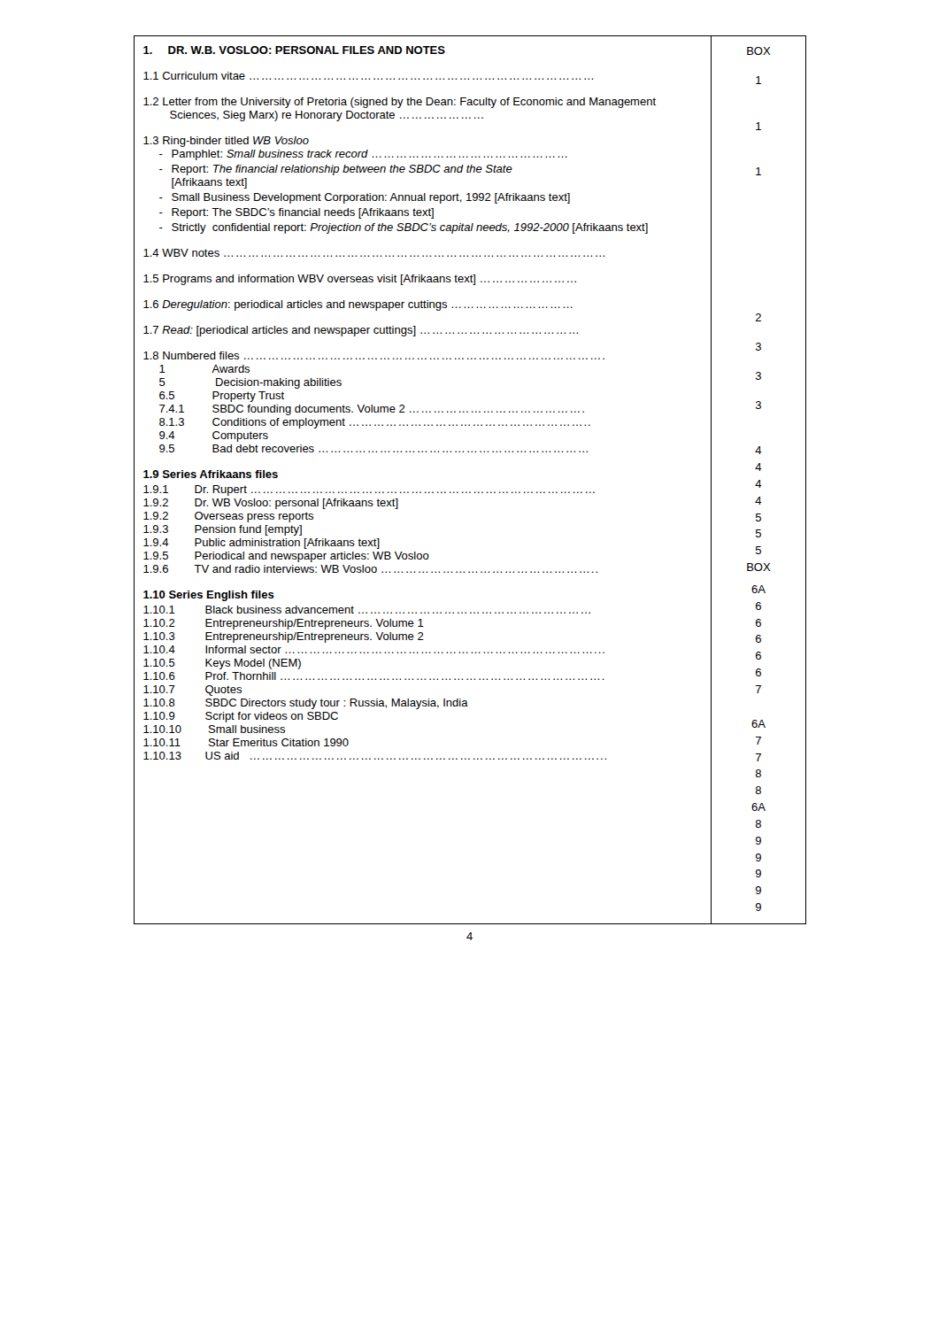| 1. DR. W.B. VOSLOO: PERSONAL FILES AND NOTES 1.1 Curriculum vitae ………………………………………………………………………… 1.2 Letter from the University of Pretoria (signed by the Dean: Faculty of Economic and Management Sciences, Sieg Marx) re Honorary Doctorate ………………… 1.3 Ring-binder titled WB Vosloo Pamphlet: Small business track record ………………………………………… Report: The financial relationship between the SBDC and the State [Afrikaans text] Small Business Development Corporation: Annual report, 1992 [Afrikaans text] Report: The SBDC’s financial needs [Afrikaans text] Strictly confidential report: Projection of the SBDC’s capital needs, 1992-2000 [Afrikaans text] 1.4 WBV notes ………………………………………………………………………………… 1.5 Programs and information WBV overseas visit [Afrikaans text] …………………… 1.6 Deregulation : periodical articles and newspaper cuttings ………………………… 1.7 Read: [periodical articles and newspaper cuttings] ………………………………… 1.8 Numbered files ……………………………………………………………………………. 1 Awards 5 Decision-making abilities 6.5 Property Trust 7.4.1 SBDC founding documents. Volume 2 ……………………………………. 8.1.3 Conditions of employment ………………………………………………….. 9.4 Computers 9.5 Bad debt recoveries ………………………………………………………… 1.9 Series Afrikaans files 1.9.1 Dr. Rupert ………………………………………………………………………… 1.9.2 Dr. WB Vosloo: personal [Afrikaans text] 1.9.2 Overseas press reports 1.9.3 Pension fund [empty] 1.9.4 Public administration [Afrikaans text] 1.9.5 Periodical and newspaper articles: WB Vosloo 1.9.6 TV and radio interviews: WB Vosloo …………………………………………….. 1.10 Series English files 1.10.1 Black business advancement ………………………………………………… 1.10.2 Entrepreneurship/Entrepreneurs. Volume 1 1.10.3 Entrepreneurship/Entrepreneurs. Volume 2 1.10.4 Informal sector …………………………………………………………………... 1.10.5 Keys Model (NEM) 1.10.6 Prof. Thornhill ……………………………………………………………………. 1.10.7 Quotes 1.10.8 SBDC Directors study tour : Russia, Malaysia, India 1.10.9 Script for videos on SBDC 1.10.10 Small business 1.10.11 Star Emeritus Citation 1990 1.10.13 US aid …………………………………………………………………………... | BOX 1 1 1 2 3 3 3 4 4 4 4 5 5 5 BOX 6A 6 6 6 6 6 7 6A 7 7 8 8 6A 8 9 9 9 9 9 |
4